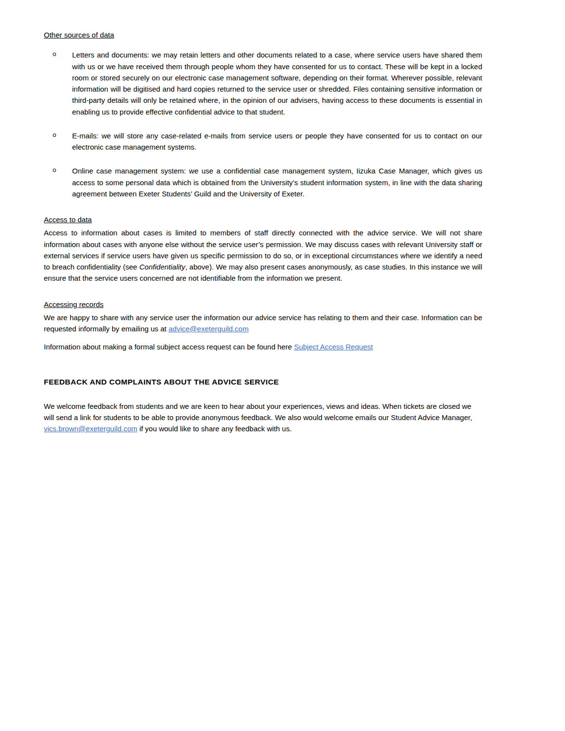Other sources of data
Letters and documents: we may retain letters and other documents related to a case, where service users have shared them with us or we have received them through people whom they have consented for us to contact. These will be kept in a locked room or stored securely on our electronic case management software, depending on their format. Wherever possible, relevant information will be digitised and hard copies returned to the service user or shredded. Files containing sensitive information or third-party details will only be retained where, in the opinion of our advisers, having access to these documents is essential in enabling us to provide effective confidential advice to that student.
E-mails: we will store any case-related e-mails from service users or people they have consented for us to contact on our electronic case management systems.
Online case management system: we use a confidential case management system, Iizuka Case Manager, which gives us access to some personal data which is obtained from the University’s student information system, in line with the data sharing agreement between Exeter Students’ Guild and the University of Exeter.
Access to data
Access to information about cases is limited to members of staff directly connected with the advice service. We will not share information about cases with anyone else without the service user’s permission. We may discuss cases with relevant University staff or external services if service users have given us specific permission to do so, or in exceptional circumstances where we identify a need to breach confidentiality (see Confidentiality, above). We may also present cases anonymously, as case studies. In this instance we will ensure that the service users concerned are not identifiable from the information we present.
Accessing records
We are happy to share with any service user the information our advice service has relating to them and their case. Information can be requested informally by emailing us at advice@exeterguild.com
Information about making a formal subject access request can be found here Subject Access Request
FEEDBACK AND COMPLAINTS ABOUT THE ADVICE SERVICE
We welcome feedback from students and we are keen to hear about your experiences, views and ideas. When tickets are closed we will send a link for students to be able to provide anonymous feedback. We also would welcome emails our Student Advice Manager, vics.brown@exeterguild.com if you would like to share any feedback with us.